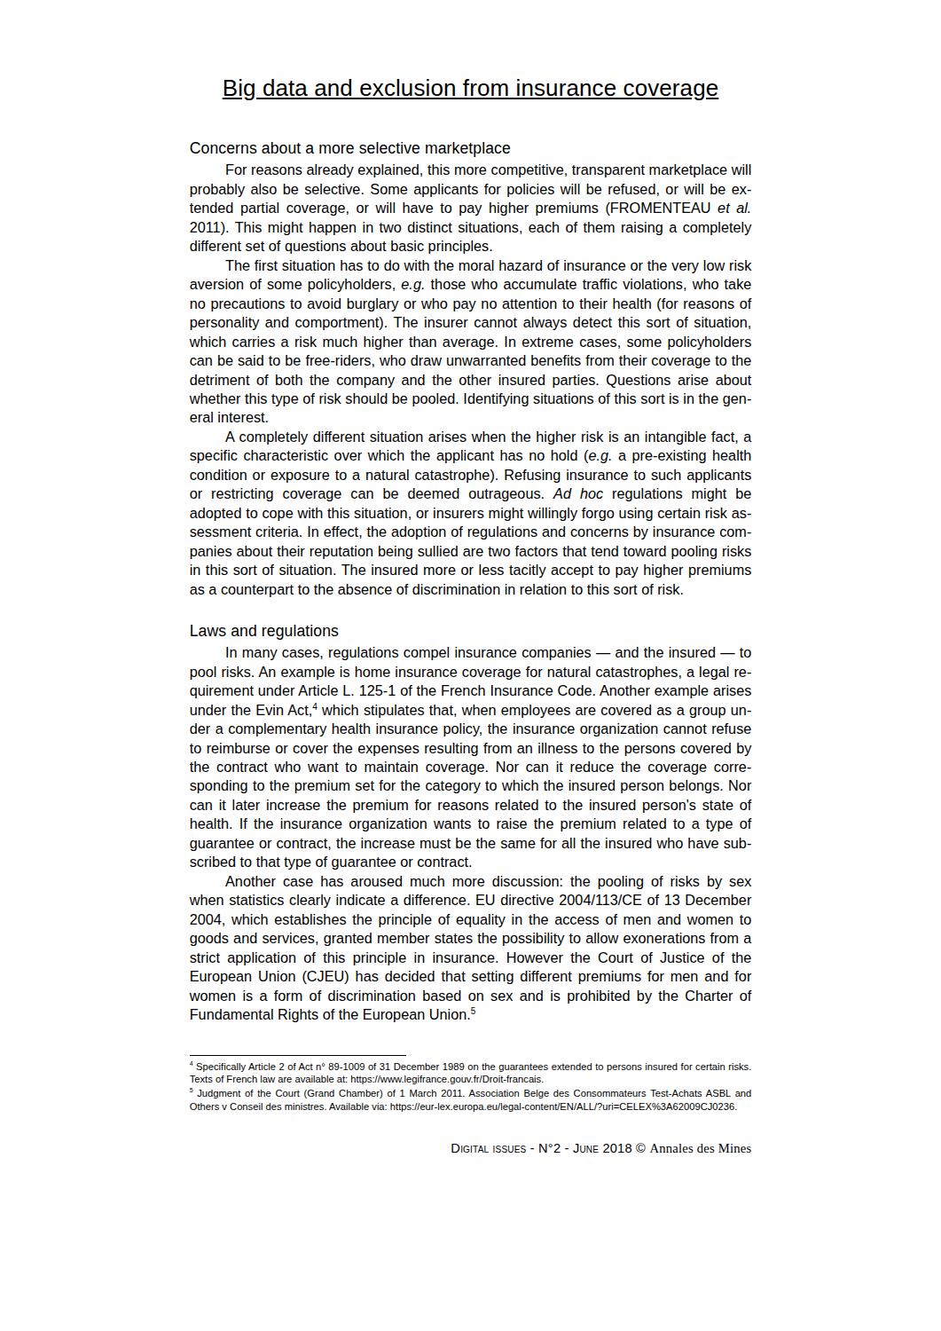Big data and exclusion from insurance coverage
Concerns about a more selective marketplace
For reasons already explained, this more competitive, transparent marketplace will probably also be selective. Some applicants for policies will be refused, or will be extended partial coverage, or will have to pay higher premiums (FROMENTEAU et al. 2011). This might happen in two distinct situations, each of them raising a completely different set of questions about basic principles.
The first situation has to do with the moral hazard of insurance or the very low risk aversion of some policyholders, e.g. those who accumulate traffic violations, who take no precautions to avoid burglary or who pay no attention to their health (for reasons of personality and comportment). The insurer cannot always detect this sort of situation, which carries a risk much higher than average. In extreme cases, some policyholders can be said to be free-riders, who draw unwarranted benefits from their coverage to the detriment of both the company and the other insured parties. Questions arise about whether this type of risk should be pooled. Identifying situations of this sort is in the general interest.
A completely different situation arises when the higher risk is an intangible fact, a specific characteristic over which the applicant has no hold (e.g. a pre-existing health condition or exposure to a natural catastrophe). Refusing insurance to such applicants or restricting coverage can be deemed outrageous. Ad hoc regulations might be adopted to cope with this situation, or insurers might willingly forgo using certain risk assessment criteria. In effect, the adoption of regulations and concerns by insurance companies about their reputation being sullied are two factors that tend toward pooling risks in this sort of situation. The insured more or less tacitly accept to pay higher premiums as a counterpart to the absence of discrimination in relation to this sort of risk.
Laws and regulations
In many cases, regulations compel insurance companies — and the insured — to pool risks. An example is home insurance coverage for natural catastrophes, a legal requirement under Article L. 125-1 of the French Insurance Code. Another example arises under the Evin Act,4 which stipulates that, when employees are covered as a group under a complementary health insurance policy, the insurance organization cannot refuse to reimburse or cover the expenses resulting from an illness to the persons covered by the contract who want to maintain coverage. Nor can it reduce the coverage corresponding to the premium set for the category to which the insured person belongs. Nor can it later increase the premium for reasons related to the insured person's state of health. If the insurance organization wants to raise the premium related to a type of guarantee or contract, the increase must be the same for all the insured who have subscribed to that type of guarantee or contract.
Another case has aroused much more discussion: the pooling of risks by sex when statistics clearly indicate a difference. EU directive 2004/113/CE of 13 December 2004, which establishes the principle of equality in the access of men and women to goods and services, granted member states the possibility to allow exonerations from a strict application of this principle in insurance. However the Court of Justice of the European Union (CJEU) has decided that setting different premiums for men and for women is a form of discrimination based on sex and is prohibited by the Charter of Fundamental Rights of the European Union.5
4 Specifically Article 2 of Act n° 89-1009 of 31 December 1989 on the guarantees extended to persons insured for certain risks. Texts of French law are available at: https://www.legifrance.gouv.fr/Droit-francais.
5 Judgment of the Court (Grand Chamber) of 1 March 2011. Association Belge des Consommateurs Test-Achats ASBL and Others v Conseil des ministres. Available via: https://eur-lex.europa.eu/legal-content/EN/ALL/?uri=CELEX%3A62009CJ0236.
Digital issues - N°2 - June 2018 © Annales des Mines